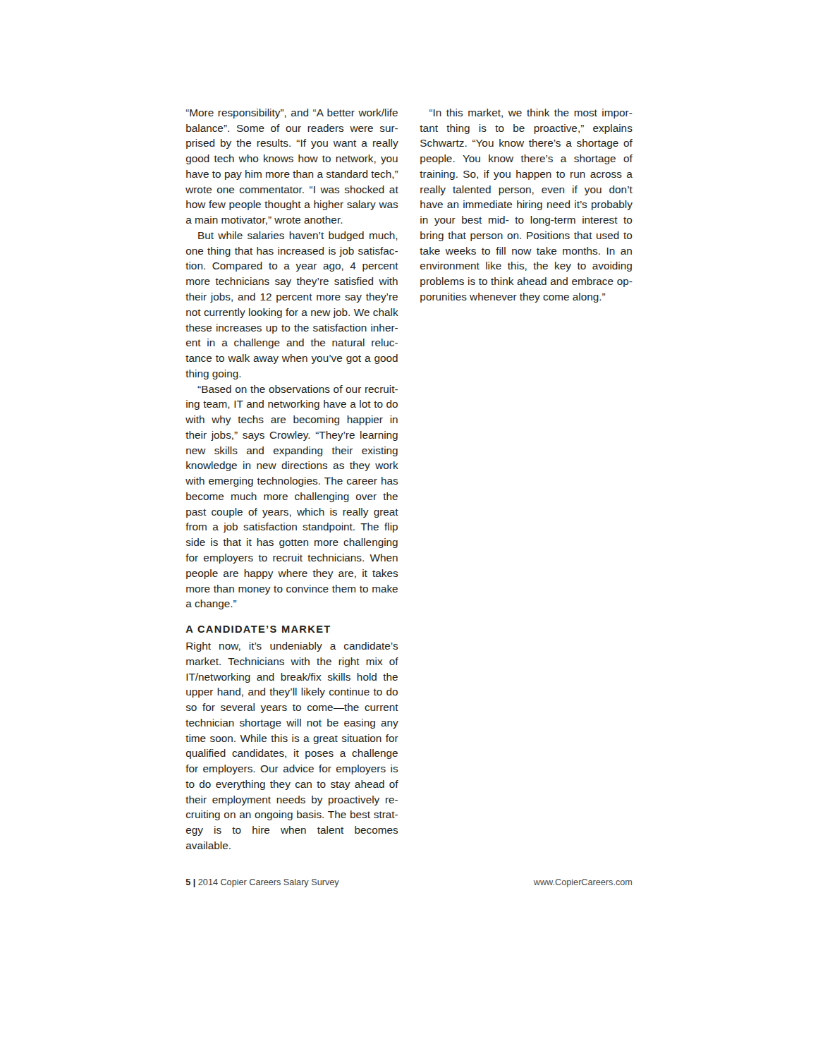“More responsibility”, and “A better work/life balance”. Some of our readers were surprised by the results. “If you want a really good tech who knows how to network, you have to pay him more than a standard tech,” wrote one commentator. “I was shocked at how few people thought a higher salary was a main motivator,” wrote another.
But while salaries haven’t budged much, one thing that has increased is job satisfaction. Compared to a year ago, 4 percent more technicians say they’re satisfied with their jobs, and 12 percent more say they’re not currently looking for a new job. We chalk these increases up to the satisfaction inherent in a challenge and the natural reluctance to walk away when you’ve got a good thing going.
“Based on the observations of our recruiting team, IT and networking have a lot to do with why techs are becoming happier in their jobs,” says Crowley. “They’re learning new skills and expanding their existing knowledge in new directions as they work with emerging technologies. The career has become much more challenging over the past couple of years, which is really great from a job satisfaction standpoint. The flip side is that it has gotten more challenging for employers to recruit technicians. When people are happy where they are, it takes more than money to convince them to make a change.”
A Candidate’s Market
Right now, it’s undeniably a candidate’s market. Technicians with the right mix of IT/networking and break/fix skills hold the upper hand, and they’ll likely continue to do so for several years to come—the current technician shortage will not be easing any time soon. While this is a great situation for qualified candidates, it poses a challenge for employers. Our advice for employers is to do everything they can to stay ahead of their employment needs by proactively recruiting on an ongoing basis. The best strategy is to hire when talent becomes available.
“In this market, we think the most important thing is to be proactive,” explains Schwartz. “You know there’s a shortage of people. You know there’s a shortage of training. So, if you happen to run across a really talented person, even if you don’t have an immediate hiring need it’s probably in your best mid- to long-term interest to bring that person on. Positions that used to take weeks to fill now take months. In an environment like this, the key to avoiding problems is to think ahead and embrace opporunities whenever they come along.”
5 | 2014 Copier Careers Salary Survey
www.CopierCareers.com